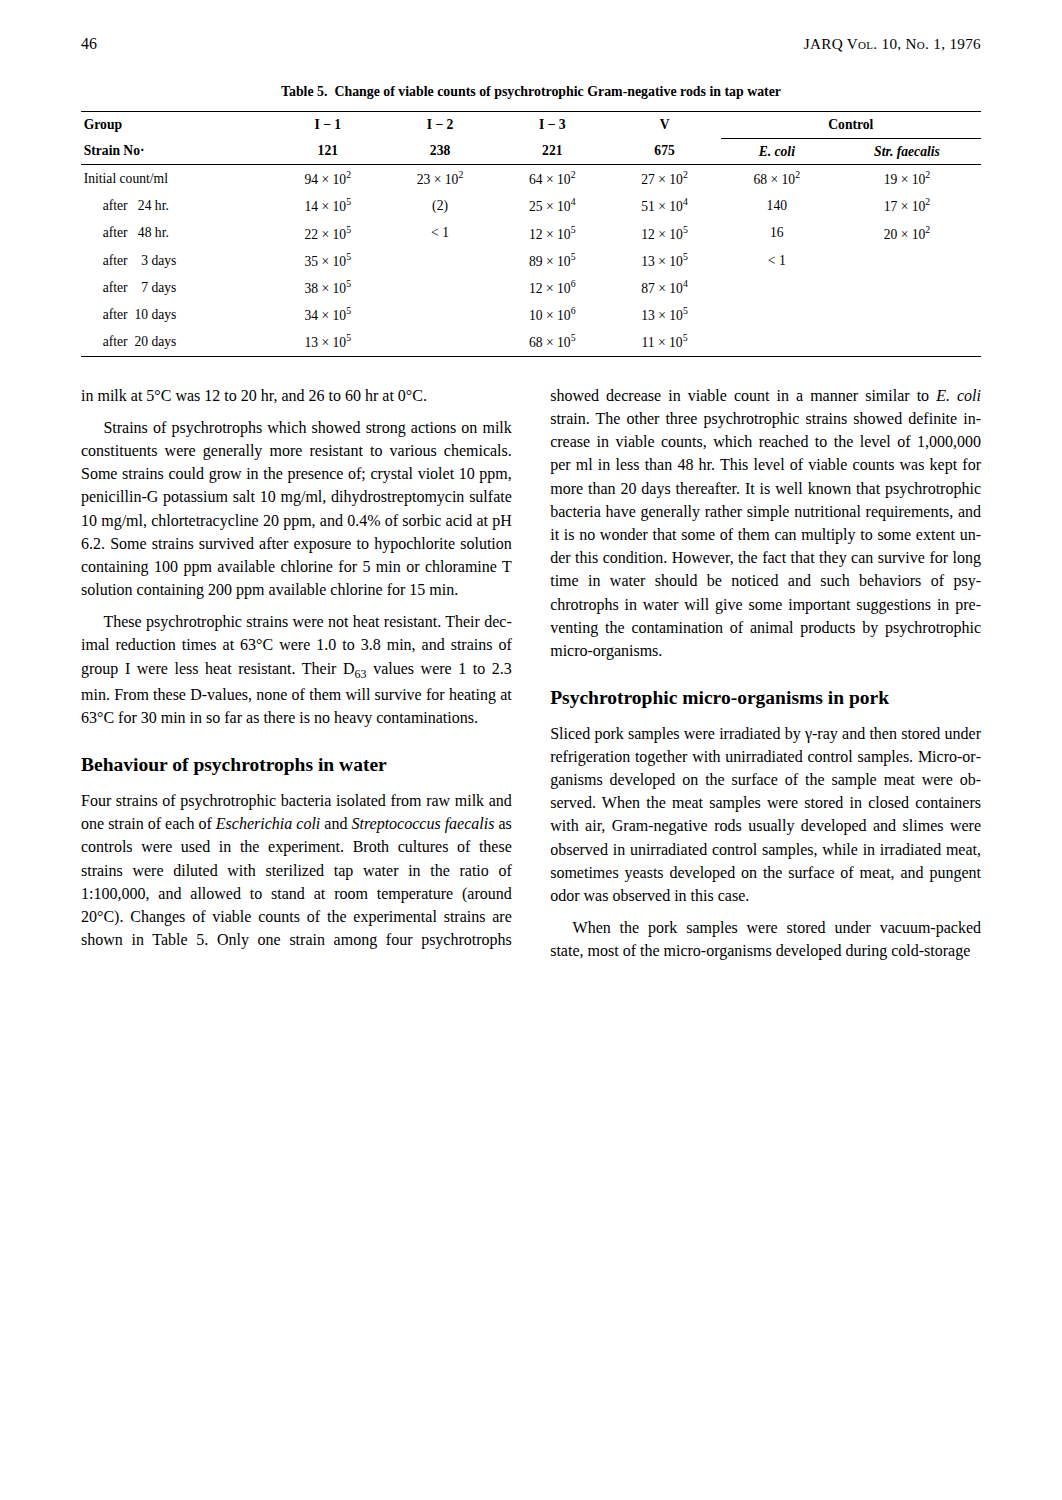46 JARQ Vol. 10, No. 1, 1976
Table 5. Change of viable counts of psychrotrophic Gram-negative rods in tap water
| Group | I − 1 | I − 2 | I − 3 | V | Control |
| --- | --- | --- | --- | --- | --- |
| Strain No · | 121 | 238 | 221 | 675 | E. coli | Str. faecalis |
| Initial count/ml | 94 × 10 2 | 23 × 10 2 | 64 × 10 2 | 27 × 10 2 | 68 × 10 2 | 19 × 10 2 |
| after 24 hr. | 14 × 10 5 | (2) | 25 × 10 4 | 51 × 10 4 | 140 | 17 × 10 2 |
| after 48 hr. | 22 × 10 5 | < 1 | 12 × 10 5 | 12 × 10 5 | 16 | 20 × 10 2 |
| after 3 days | 35 × 10 5 | | 89 × 10 5 | 13 × 10 5 | < 1 | |
| after 7 days | 38 × 10 5 | | 12 × 10 6 | 87 × 10 4 | | |
| after 10 days | 34 × 10 5 | | 10 × 10 6 | 13 × 10 5 | | |
| after 20 days | 13 × 10 5 | | 68 × 10 5 | 11 × 10 5 | | |
in milk at 5°C was 12 to 20 hr, and 26 to 60 hr at 0°C.
Strains of psychrotrophs which showed strong actions on milk constituents were generally more resistant to various chemicals. Some strains could grow in the presence of; crystal violet 10 ppm, penicillin-G potassium salt 10 mg/ml, dihydrostreptomycin sulfate 10 mg/ml, chlortetracycline 20 ppm, and 0.4% of sorbic acid at pH 6.2. Some strains survived after exposure to hypochlorite solution containing 100 ppm available chlorine for 5 min or chloramine T solution containing 200 ppm available chlorine for 15 min.
These psychrotrophic strains were not heat resistant. Their decimal reduction times at 63°C were 1.0 to 3.8 min, and strains of group I were less heat resistant. Their D63 values were 1 to 2.3 min. From these D-values, none of them will survive for heating at 63°C for 30 min in so far as there is no heavy contaminations.
Behaviour of psychrotrophs in water
Four strains of psychrotrophic bacteria isolated from raw milk and one strain of each of Escherichia coli and Streptococcus faecalis as controls were used in the experiment. Broth cultures of these strains were diluted with sterilized tap water in the ratio of 1:100,000, and allowed to stand at room temperature (around 20°C). Changes of viable counts of the experimental strains are shown in Table 5. Only one strain among four psychrotrophs showed decrease in viable count in a manner similar to E. coli strain. The other three psychrotrophic strains showed definite increase in viable counts, which reached to the level of 1,000,000 per ml in less than 48 hr. This level of viable counts was kept for more than 20 days thereafter. It is well known that psychrotrophic bacteria have generally rather simple nutritional requirements, and it is no wonder that some of them can multiply to some extent under this condition. However, the fact that they can survive for long time in water should be noticed and such behaviors of psychrotrophs in water will give some important suggestions in preventing the contamination of animal products by psychrotrophic micro-organisms.
Psychrotrophic micro-organisms in pork
Sliced pork samples were irradiated by γ-ray and then stored under refrigeration together with unirradiated control samples. Micro-organisms developed on the surface of the sample meat were observed. When the meat samples were stored in closed containers with air, Gram-negative rods usually developed and slimes were observed in unirradiated control samples, while in irradiated meat, sometimes yeasts developed on the surface of meat, and pungent odor was observed in this case.
When the pork samples were stored under vacuum-packed state, most of the micro-organisms developed during cold-storage